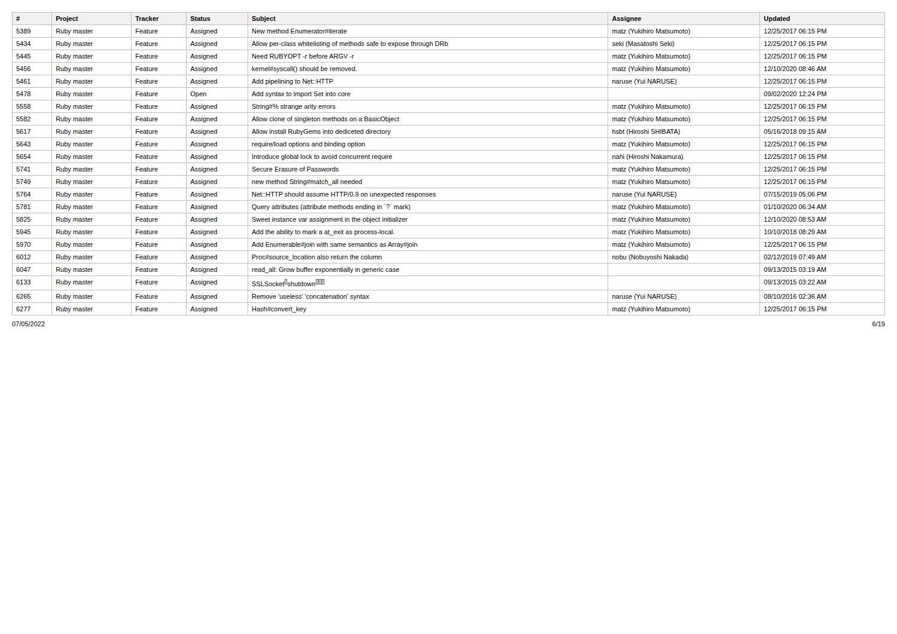| # | Project | Tracker | Status | Subject | Assignee | Updated |
| --- | --- | --- | --- | --- | --- | --- |
| 5389 | Ruby master | Feature | Assigned | New method Enumerator#iterate | matz (Yukihiro Matsumoto) | 12/25/2017 06:15 PM |
| 5434 | Ruby master | Feature | Assigned | Allow per-class whitelisting of methods safe to expose through DRb | seki (Masatoshi Seki) | 12/25/2017 06:15 PM |
| 5445 | Ruby master | Feature | Assigned | Need RUBYOPT -r before ARGV -r | matz (Yukihiro Matsumoto) | 12/25/2017 06:15 PM |
| 5456 | Ruby master | Feature | Assigned | kernel#syscall() should be removed. | matz (Yukihiro Matsumoto) | 12/10/2020 08:46 AM |
| 5461 | Ruby master | Feature | Assigned | Add pipelining to Net::HTTP | naruse (Yui NARUSE) | 12/25/2017 06:15 PM |
| 5478 | Ruby master | Feature | Open | Add syntax to import Set into core | | 09/02/2020 12:24 PM |
| 5558 | Ruby master | Feature | Assigned | String#% strange arity errors | matz (Yukihiro Matsumoto) | 12/25/2017 06:15 PM |
| 5582 | Ruby master | Feature | Assigned | Allow clone of singleton methods on a BasicObject | matz (Yukihiro Matsumoto) | 12/25/2017 06:15 PM |
| 5617 | Ruby master | Feature | Assigned | Allow install RubyGems into dediceted directory | hsbt (Hiroshi SHIBATA) | 05/16/2018 09:15 AM |
| 5643 | Ruby master | Feature | Assigned | require/load options and binding option | matz (Yukihiro Matsumoto) | 12/25/2017 06:15 PM |
| 5654 | Ruby master | Feature | Assigned | Introduce global lock to avoid concurrent require | nahi (Hiroshi Nakamura) | 12/25/2017 06:15 PM |
| 5741 | Ruby master | Feature | Assigned | Secure Erasure of Passwords | matz (Yukihiro Matsumoto) | 12/25/2017 06:15 PM |
| 5749 | Ruby master | Feature | Assigned | new method String#match_all needed | matz (Yukihiro Matsumoto) | 12/25/2017 06:15 PM |
| 5764 | Ruby master | Feature | Assigned | Net::HTTP should assume HTTP/0.9 on unexpected responses | naruse (Yui NARUSE) | 07/15/2019 05:06 PM |
| 5781 | Ruby master | Feature | Assigned | Query attributes (attribute methods ending in `?` mark) | matz (Yukihiro Matsumoto) | 01/10/2020 06:34 AM |
| 5825 | Ruby master | Feature | Assigned | Sweet instance var assignment in the object initializer | matz (Yukihiro Matsumoto) | 12/10/2020 08:53 AM |
| 5945 | Ruby master | Feature | Assigned | Add the ability to mark a at_exit as process-local. | matz (Yukihiro Matsumoto) | 10/10/2018 08:29 AM |
| 5970 | Ruby master | Feature | Assigned | Add Enumerable#join with same semantics as Array#join | matz (Yukihiro Matsumoto) | 12/25/2017 06:15 PM |
| 6012 | Ruby master | Feature | Assigned | Proc#source_location also return the column | nobu (Nobuyoshi Nakada) | 02/12/2019 07:49 AM |
| 6047 | Ruby master | Feature | Assigned | read_all: Grow buffer exponentially in generic case | | 09/13/2015 03:19 AM |
| 6133 | Ruby master | Feature | Assigned | SSLSocket [] shutdown [][][] | | 09/13/2015 03:22 AM |
| 6265 | Ruby master | Feature | Assigned | Remove 'useless' 'concatenation' syntax | naruse (Yui NARUSE) | 08/10/2016 02:36 AM |
| 6277 | Ruby master | Feature | Assigned | Hash#convert_key | matz (Yukihiro Matsumoto) | 12/25/2017 06:15 PM |
07/05/2022 6/19